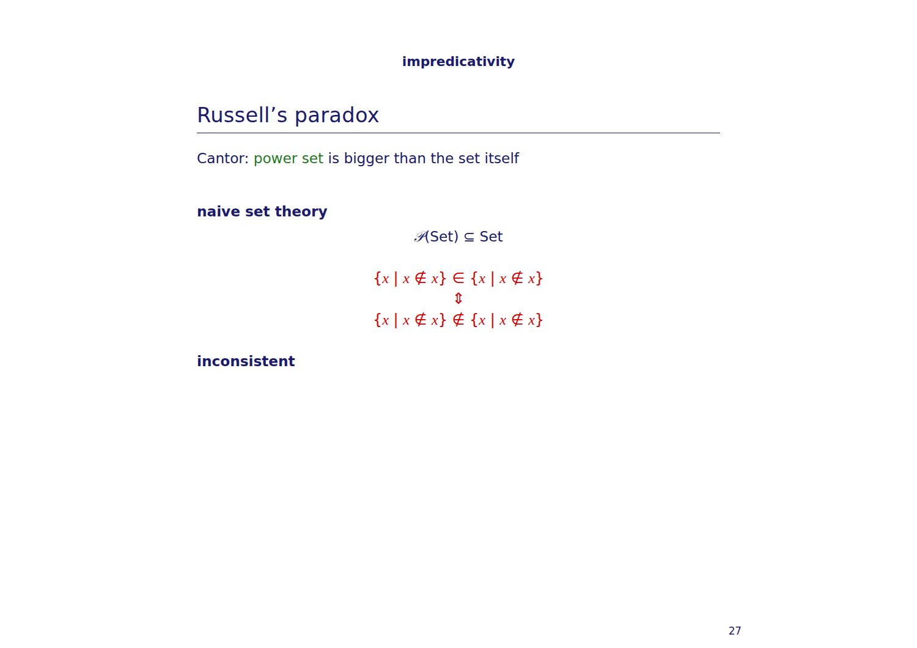impredicativity
Russell’s paradox
Cantor: power set is bigger than the set itself
naive set theory
𝒫(Set) ⊆ Set
{x | x ∉ x} ∈ {x | x ∉ x} ⇕ {x | x ∉ x} ∉ {x | x ∉ x}
inconsistent
27